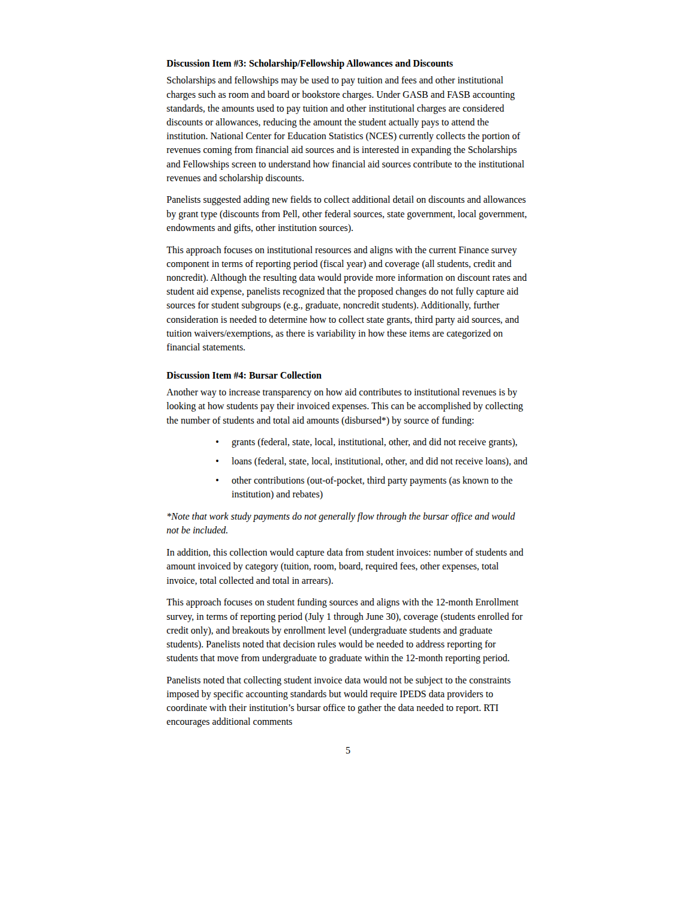Discussion Item #3: Scholarship/Fellowship Allowances and Discounts
Scholarships and fellowships may be used to pay tuition and fees and other institutional charges such as room and board or bookstore charges. Under GASB and FASB accounting standards, the amounts used to pay tuition and other institutional charges are considered discounts or allowances, reducing the amount the student actually pays to attend the institution. National Center for Education Statistics (NCES) currently collects the portion of revenues coming from financial aid sources and is interested in expanding the Scholarships and Fellowships screen to understand how financial aid sources contribute to the institutional revenues and scholarship discounts.
Panelists suggested adding new fields to collect additional detail on discounts and allowances by grant type (discounts from Pell, other federal sources, state government, local government, endowments and gifts, other institution sources).
This approach focuses on institutional resources and aligns with the current Finance survey component in terms of reporting period (fiscal year) and coverage (all students, credit and noncredit). Although the resulting data would provide more information on discount rates and student aid expense, panelists recognized that the proposed changes do not fully capture aid sources for student subgroups (e.g., graduate, noncredit students). Additionally, further consideration is needed to determine how to collect state grants, third party aid sources, and tuition waivers/exemptions, as there is variability in how these items are categorized on financial statements.
Discussion Item #4: Bursar Collection
Another way to increase transparency on how aid contributes to institutional revenues is by looking at how students pay their invoiced expenses. This can be accomplished by collecting the number of students and total aid amounts (disbursed*) by source of funding:
grants (federal, state, local, institutional, other, and did not receive grants),
loans (federal, state, local, institutional, other, and did not receive loans), and
other contributions (out-of-pocket, third party payments (as known to the institution) and rebates)
*Note that work study payments do not generally flow through the bursar office and would not be included.
In addition, this collection would capture data from student invoices: number of students and amount invoiced by category (tuition, room, board, required fees, other expenses, total invoice, total collected and total in arrears).
This approach focuses on student funding sources and aligns with the 12-month Enrollment survey, in terms of reporting period (July 1 through June 30), coverage (students enrolled for credit only), and breakouts by enrollment level (undergraduate students and graduate students). Panelists noted that decision rules would be needed to address reporting for students that move from undergraduate to graduate within the 12-month reporting period.
Panelists noted that collecting student invoice data would not be subject to the constraints imposed by specific accounting standards but would require IPEDS data providers to coordinate with their institution’s bursar office to gather the data needed to report. RTI encourages additional comments
5